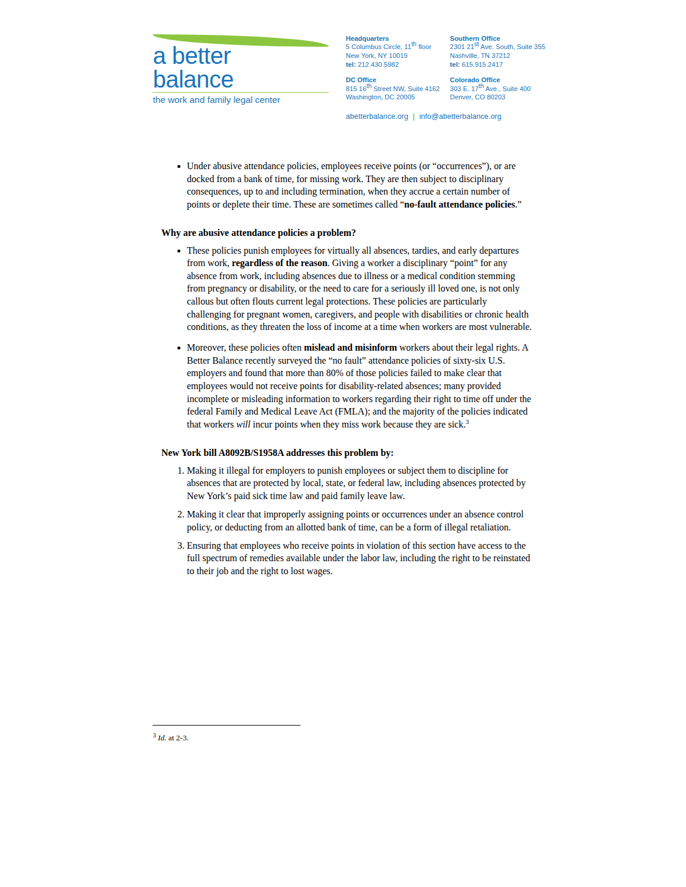a better
balance
the work and family legal center
| Headquarters 5 Columbus Circle, 11 th floor New York, NY 10019 tel: 212.430.5982 | Southern Office 2301 21 st Ave. South, Suite 355 Nashville, TN 37212 tel: 615.915.2417 |
| DC Office 815 16 th Street NW, Suite 4162 Washington, DC 20005 | Colorado Office 303 E. 17 th Ave., Suite 400 Denver, CO 80203 |
| abetterbalance.org / info@abetterbalance.org |
Under abusive attendance policies, employees receive points (or “occurrences”), or are docked from a bank of time, for missing work. They are then subject to disciplinary consequences, up to and including termination, when they accrue a certain number of points or deplete their time. These are sometimes called “no-fault attendance policies.”
Why are abusive attendance policies a problem?
These policies punish employees for virtually all absences, tardies, and early departures from work, regardless of the reason. Giving a worker a disciplinary “point” for any absence from work, including absences due to illness or a medical condition stemming from pregnancy or disability, or the need to care for a seriously ill loved one, is not only callous but often flouts current legal protections. These policies are particularly challenging for pregnant women, caregivers, and people with disabilities or chronic health conditions, as they threaten the loss of income at a time when workers are most vulnerable.
Moreover, these policies often mislead and misinform workers about their legal rights. A Better Balance recently surveyed the “no fault” attendance policies of sixty-six U.S. employers and found that more than 80% of those policies failed to make clear that employees would not receive points for disability-related absences; many provided incomplete or misleading information to workers regarding their right to time off under the federal Family and Medical Leave Act (FMLA); and the majority of the policies indicated that workers will incur points when they miss work because they are sick.3
New York bill A8092B/S1958A addresses this problem by:
Making it illegal for employers to punish employees or subject them to discipline for absences that are protected by local, state, or federal law, including absences protected by New York’s paid sick time law and paid family leave law.
Making it clear that improperly assigning points or occurrences under an absence control policy, or deducting from an allotted bank of time, can be a form of illegal retaliation.
Ensuring that employees who receive points in violation of this section have access to the full spectrum of remedies available under the labor law, including the right to be reinstated to their job and the right to lost wages.
3 Id. at 2-3.